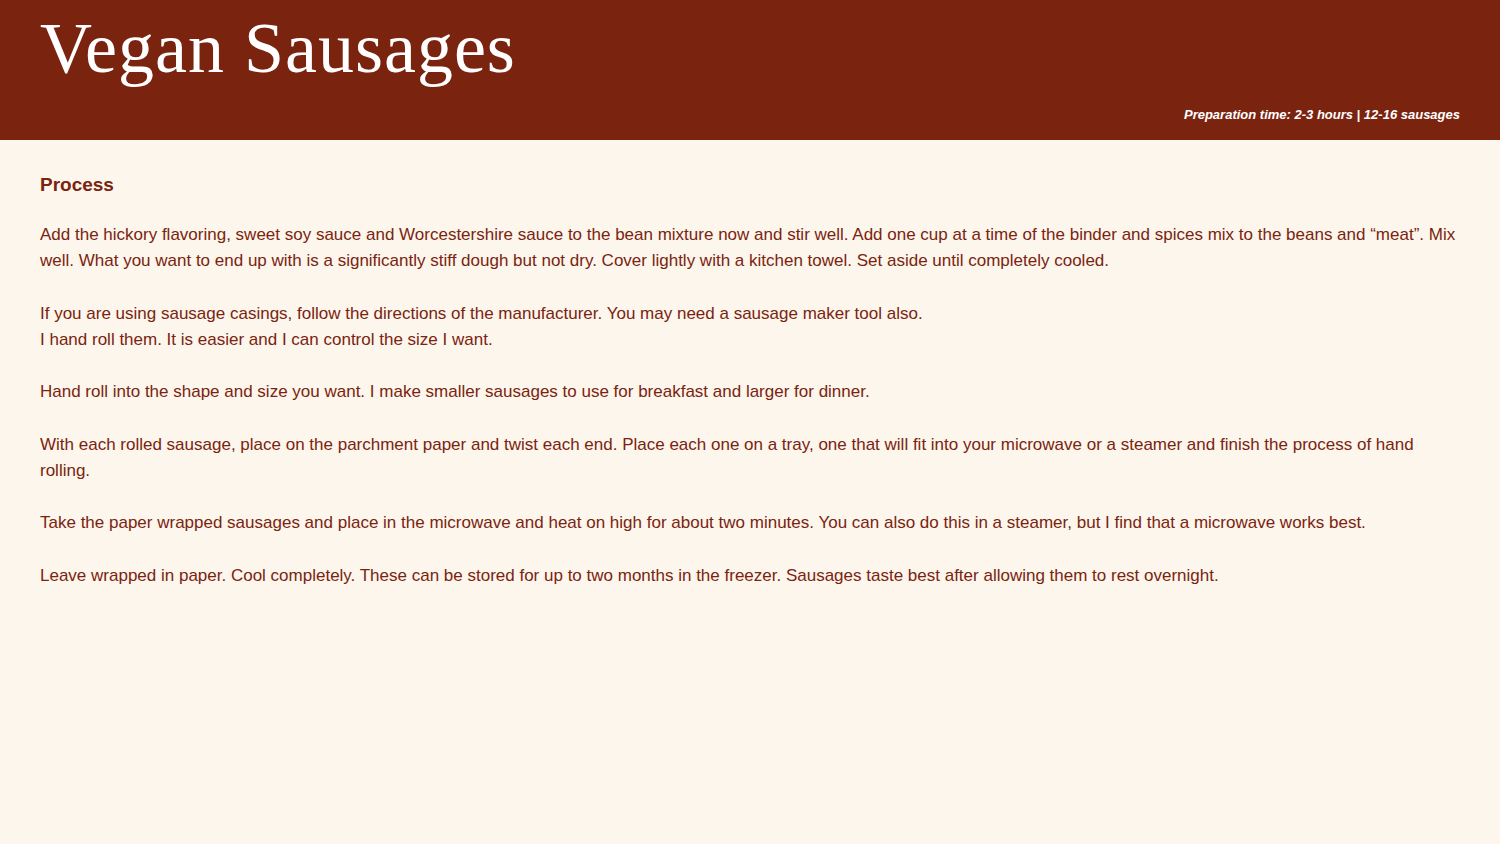Vegan Sausages
Preparation time: 2-3 hours | 12-16 sausages
Process
Add the hickory flavoring, sweet soy sauce and Worcestershire sauce to the bean mixture now and stir well. Add one cup at a time of the binder and spices mix to the beans and “meat”. Mix well. What you want to end up with is a significantly stiff dough but not dry. Cover lightly with a kitchen towel. Set aside until completely cooled.
If you are using sausage casings, follow the directions of the manufacturer. You may need a sausage maker tool also.
I hand roll them. It is easier and I can control the size I want.
Hand roll into the shape and size you want. I make smaller sausages to use for breakfast and larger for dinner.
With each rolled sausage, place on the parchment paper and twist each end. Place each one on a tray, one that will fit into your microwave or a steamer and finish the process of hand rolling.
Take the paper wrapped sausages and place in the microwave and heat on high for about two minutes. You can also do this in a steamer, but I find that a microwave works best.
Leave wrapped in paper. Cool completely. These can be stored for up to two months in the freezer. Sausages taste best after allowing them to rest overnight.